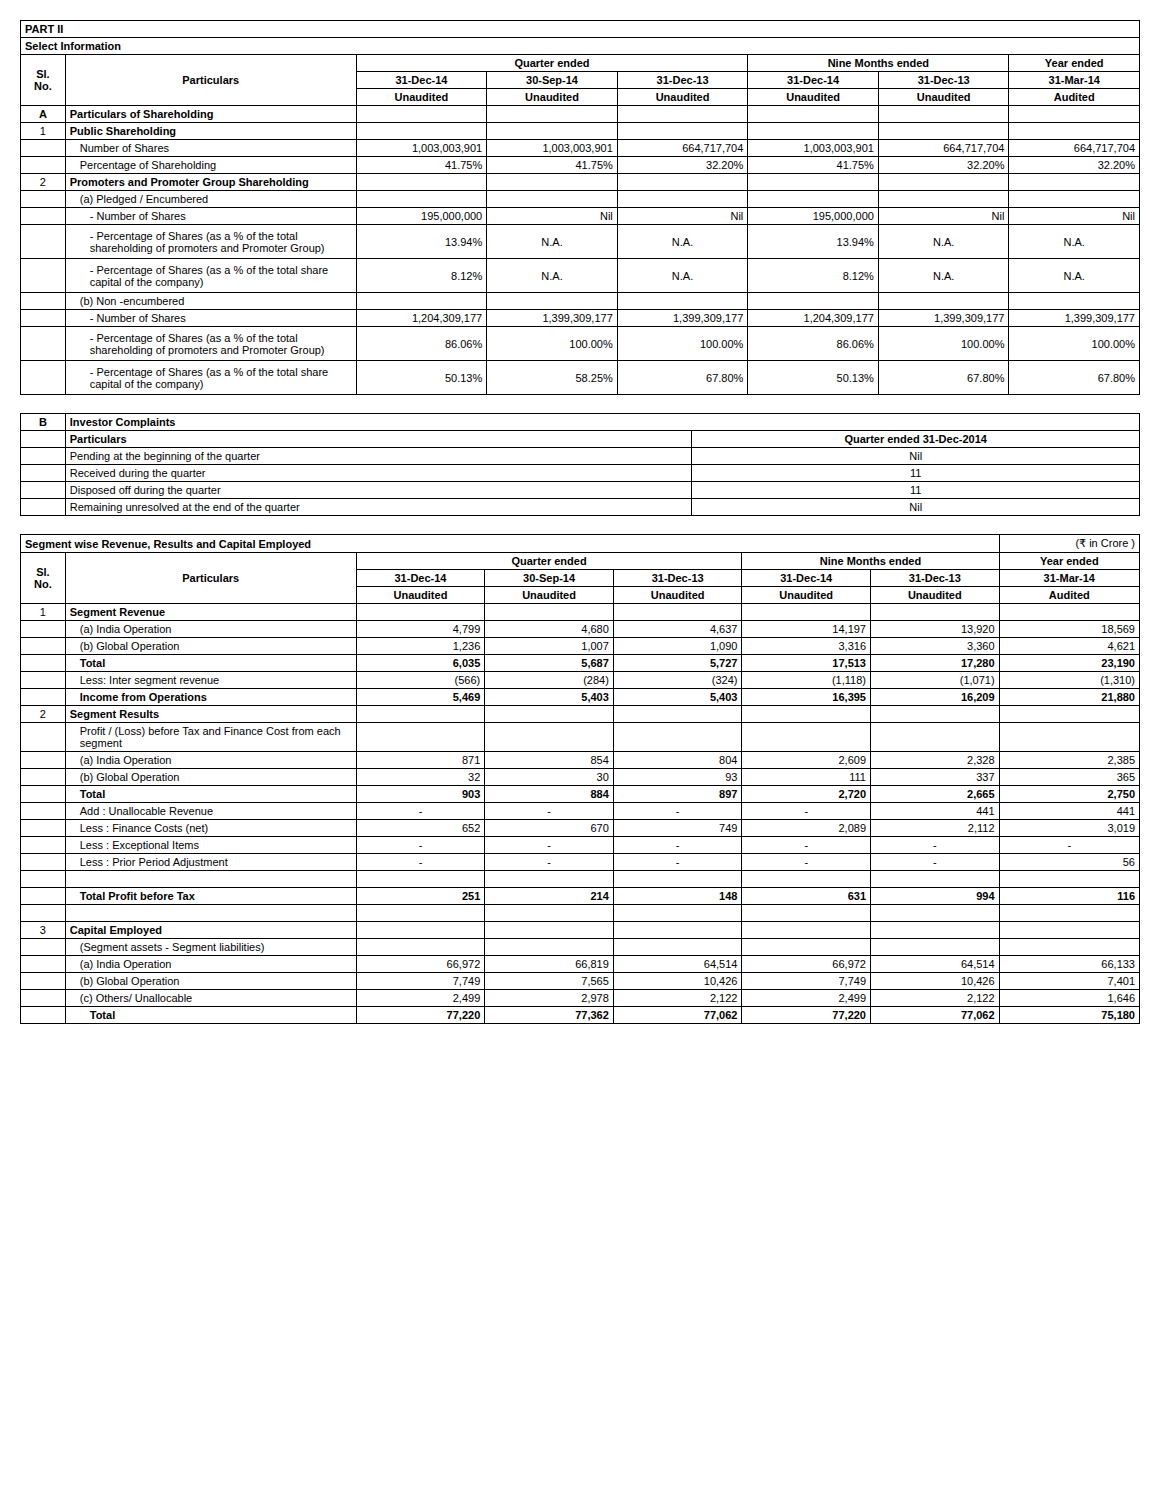| PART II |
| Select Information |
| Sl. No. | Particulars | Quarter ended | Nine Months ended | Year ended |
| 31-Dec-14 | 30-Sep-14 | 31-Dec-13 | 31-Dec-14 | 31-Dec-13 | 31-Mar-14 |
| Unaudited | Unaudited | Unaudited | Unaudited | Unaudited | Audited |
| A | Particulars of Shareholding | | | | | | |
| 1 | Public Shareholding | | | | | | |
| | Number of Shares | 1,003,003,901 | 1,003,003,901 | 664,717,704 | 1,003,003,901 | 664,717,704 | 664,717,704 |
| | Percentage of Shareholding | 41.75% | 41.75% | 32.20% | 41.75% | 32.20% | 32.20% |
| 2 | Promoters and Promoter Group Shareholding | | | | | | |
| | (a) Pledged / Encumbered | | | | | | |
| | - Number of Shares | 195,000,000 | Nil | Nil | 195,000,000 | Nil | Nil |
| | - Percentage of Shares (as a % of the total shareholding of promoters and Promoter Group) | 13.94% | N.A. | N.A. | 13.94% | N.A. | N.A. |
| | - Percentage of Shares (as a % of the total share capital of the company) | 8.12% | N.A. | N.A. | 8.12% | N.A. | N.A. |
| | (b) Non -encumbered | | | | | | |
| | - Number of Shares | 1,204,309,177 | 1,399,309,177 | 1,399,309,177 | 1,204,309,177 | 1,399,309,177 | 1,399,309,177 |
| | - Percentage of Shares (as a % of the total shareholding of promoters and Promoter Group) | 86.06% | 100.00% | 100.00% | 86.06% | 100.00% | 100.00% |
| | - Percentage of Shares (as a % of the total share capital of the company) | 50.13% | 58.25% | 67.80% | 50.13% | 67.80% | 67.80% |
| B | Investor Complaints |
| | Particulars | Quarter ended 31-Dec-2014 |
| | Pending at the beginning of the quarter | Nil |
| | Received during the quarter | 11 |
| | Disposed off during the quarter | 11 |
| | Remaining unresolved at the end of the quarter | Nil |
| Segment wise Revenue, Results and Capital Employed | (₹ in Crore ) |
| Sl. No. | Particulars | Quarter ended | Nine Months ended | Year ended |
| 31-Dec-14 | 30-Sep-14 | 31-Dec-13 | 31-Dec-14 | 31-Dec-13 | 31-Mar-14 |
| Unaudited | Unaudited | Unaudited | Unaudited | Unaudited | Audited |
| 1 | Segment Revenue | | | | | | |
| | (a) India Operation | 4,799 | 4,680 | 4,637 | 14,197 | 13,920 | 18,569 |
| | (b) Global Operation | 1,236 | 1,007 | 1,090 | 3,316 | 3,360 | 4,621 |
| | Total | 6,035 | 5,687 | 5,727 | 17,513 | 17,280 | 23,190 |
| | Less: Inter segment revenue | (566) | (284) | (324) | (1,118) | (1,071) | (1,310) |
| | Income from Operations | 5,469 | 5,403 | 5,403 | 16,395 | 16,209 | 21,880 |
| 2 | Segment Results | | | | | | |
| | Profit / (Loss) before Tax and Finance Cost from each segment | | | | | | |
| | (a) India Operation | 871 | 854 | 804 | 2,609 | 2,328 | 2,385 |
| | (b) Global Operation | 32 | 30 | 93 | 111 | 337 | 365 |
| | Total | 903 | 884 | 897 | 2,720 | 2,665 | 2,750 |
| | Add : Unallocable Revenue | - | - | - | - | 441 | 441 |
| | Less : Finance Costs (net) | 652 | 670 | 749 | 2,089 | 2,112 | 3,019 |
| | Less : Exceptional Items | - | - | - | - | - | - |
| | Less : Prior Period Adjustment | - | - | - | - | - | 56 |
| | Total Profit before Tax | 251 | 214 | 148 | 631 | 994 | 116 |
| 3 | Capital Employed | | | | | | |
| | (Segment assets - Segment liabilities) | | | | | | |
| | (a) India Operation | 66,972 | 66,819 | 64,514 | 66,972 | 64,514 | 66,133 |
| | (b) Global Operation | 7,749 | 7,565 | 10,426 | 7,749 | 10,426 | 7,401 |
| | (c) Others/ Unallocable | 2,499 | 2,978 | 2,122 | 2,499 | 2,122 | 1,646 |
| | Total | 77,220 | 77,362 | 77,062 | 77,220 | 77,062 | 75,180 |